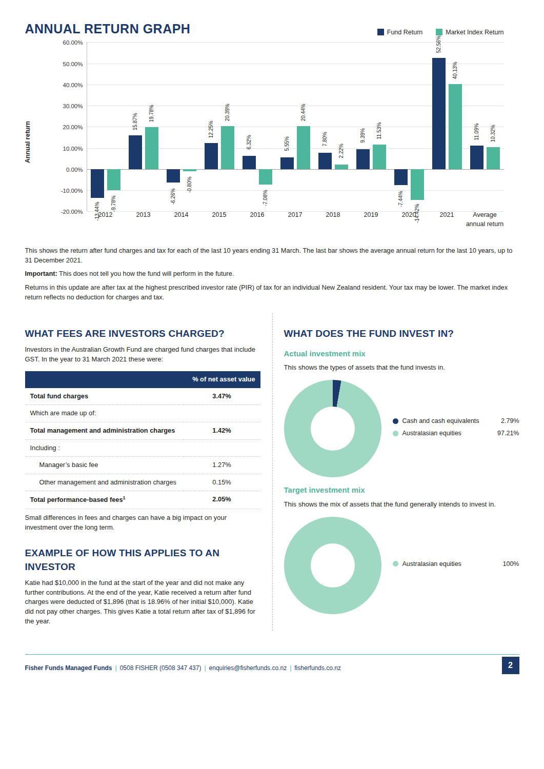ANNUAL RETURN GRAPH
Fund Return Market Index Return
Annual return
gridlines: 60% top .. -20% bottom => range 80 units over 330px
60.00%
50.00%
40.00%
30.00%
20.00%
10.00%
0.00%
-10.00%
-20.00%
-13.44%
-9.78%
15.87%
19.78%
-6.26%
-0.80%
12.25%
20.39%
6.32%
-7.08%
5.55%
20.44%
7.80%
2.22%
9.39%
11.53%
-7.44%
-14.42%
52.56%
40.13%
11.09%
10.32%
2012
2013
2014
2015
2016
2017
2018
2019
2020
2021
Averageannual return
This shows the return after fund charges and tax for each of the last 10 years ending 31 March. The last bar shows the average annual return for the last 10 years, up to 31 December 2021.
Important: This does not tell you how the fund will perform in the future.
Returns in this update are after tax at the highest prescribed investor rate (PIR) of tax for an individual New Zealand resident. Your tax may be lower. The market index return reflects no deduction for charges and tax.
WHAT FEES ARE INVESTORS CHARGED?
Investors in the Australian Growth Fund are charged fund charges that include GST. In the year to 31 March 2021 these were:
| | % of net asset value |
| --- | --- |
| Total fund charges | 3.47% |
| Which are made up of: | |
| Total management and administration charges | 1.42% |
| Including : | |
| Manager’s basic fee | 1.27% |
| Other management and administration charges | 0.15% |
| Total performance-based fees 1 | 2.05% |
Small differences in fees and charges can have a big impact on your investment over the long term.
EXAMPLE OF HOW THIS APPLIES TO AN INVESTOR
Katie had $10,000 in the fund at the start of the year and did not make any further contributions. At the end of the year, Katie received a return after fund charges were deducted of $1,896 (that is 18.96% of her initial $10,000). Katie did not pay other charges. This gives Katie a total return after tax of $1,896 for the year.
WHAT DOES THE FUND INVEST IN?
Actual investment mix
This shows the types of assets that the fund invests in.
Cash and cash equivalents2.79%
Australasian equities97.21%
Target investment mix
This shows the mix of assets that the fund generally intends to invest in.
Australasian equities100%
Fisher Funds Managed Funds | 0508 FISHER (0508 347 437) | enquiries@fisherfunds.co.nz | fisherfunds.co.nz
2